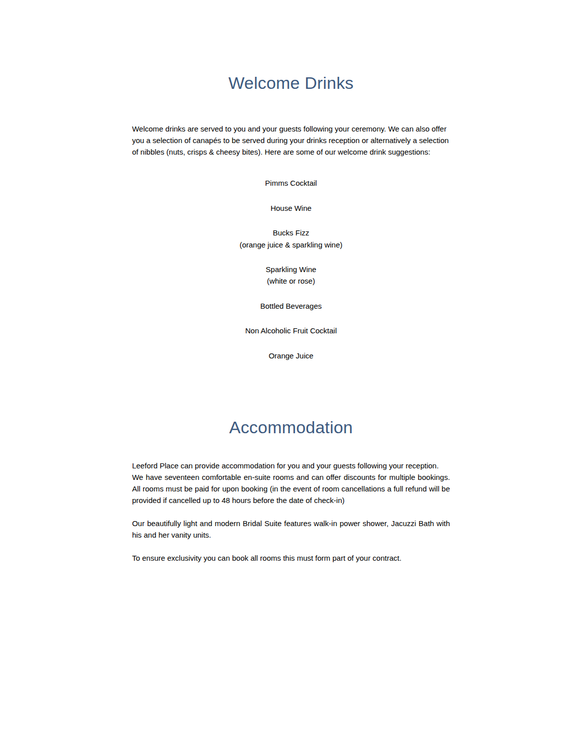Welcome Drinks
Welcome drinks are served to you and your guests following your ceremony. We can also offer you a selection of canapés to be served during your drinks reception or alternatively a selection of nibbles (nuts, crisps & cheesy bites). Here are some of our welcome drink suggestions:
Pimms Cocktail
House Wine
Bucks Fizz
(orange juice & sparkling wine)
Sparkling Wine
(white or rose)
Bottled Beverages
Non Alcoholic Fruit Cocktail
Orange Juice
Accommodation
Leeford Place can provide accommodation for you and your guests following your reception.
We have seventeen comfortable en-suite rooms and can offer discounts for multiple bookings. All rooms must be paid for upon booking (in the event of room cancellations a full refund will be provided if cancelled up to 48 hours before the date of check-in)
Our beautifully light and modern Bridal Suite features walk-in power shower, Jacuzzi Bath with his and her vanity units.
To ensure exclusivity you can book all rooms this must form part of your contract.